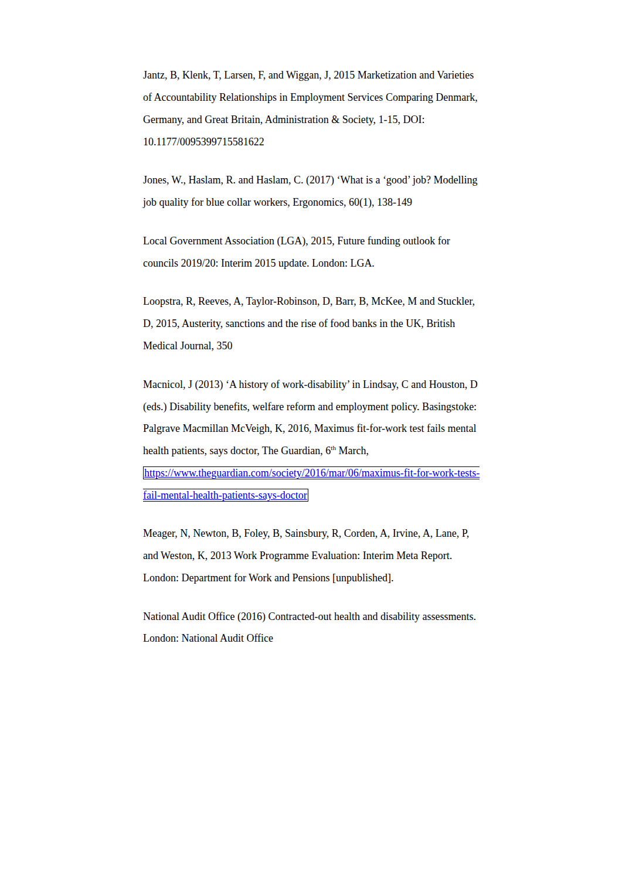Jantz, B, Klenk, T, Larsen, F, and Wiggan, J, 2015 Marketization and Varieties of Accountability Relationships in Employment Services Comparing Denmark, Germany, and Great Britain, Administration & Society, 1-15, DOI: 10.1177/0095399715581622
Jones, W., Haslam, R. and Haslam, C. (2017) ‘What is a ‘good’ job? Modelling job quality for blue collar workers, Ergonomics, 60(1), 138-149
Local Government Association (LGA), 2015, Future funding outlook for councils 2019/20: Interim 2015 update. London: LGA.
Loopstra, R, Reeves, A, Taylor-Robinson, D, Barr, B, McKee, M and Stuckler, D, 2015, Austerity, sanctions and the rise of food banks in the UK, British Medical Journal, 350
Macnicol, J (2013) ‘A history of work-disability’ in Lindsay, C and Houston, D (eds.) Disability benefits, welfare reform and employment policy. Basingstoke: Palgrave Macmillan McVeigh, K, 2016, Maximus fit-for-work test fails mental health patients, says doctor, The Guardian, 6th March, https://www.theguardian.com/society/2016/mar/06/maximus-fit-for-work-tests-fail-mental-health-patients-says-doctor
Meager, N, Newton, B, Foley, B, Sainsbury, R, Corden, A, Irvine, A, Lane, P, and Weston, K, 2013 Work Programme Evaluation: Interim Meta Report. London: Department for Work and Pensions [unpublished].
National Audit Office (2016) Contracted-out health and disability assessments. London: National Audit Office